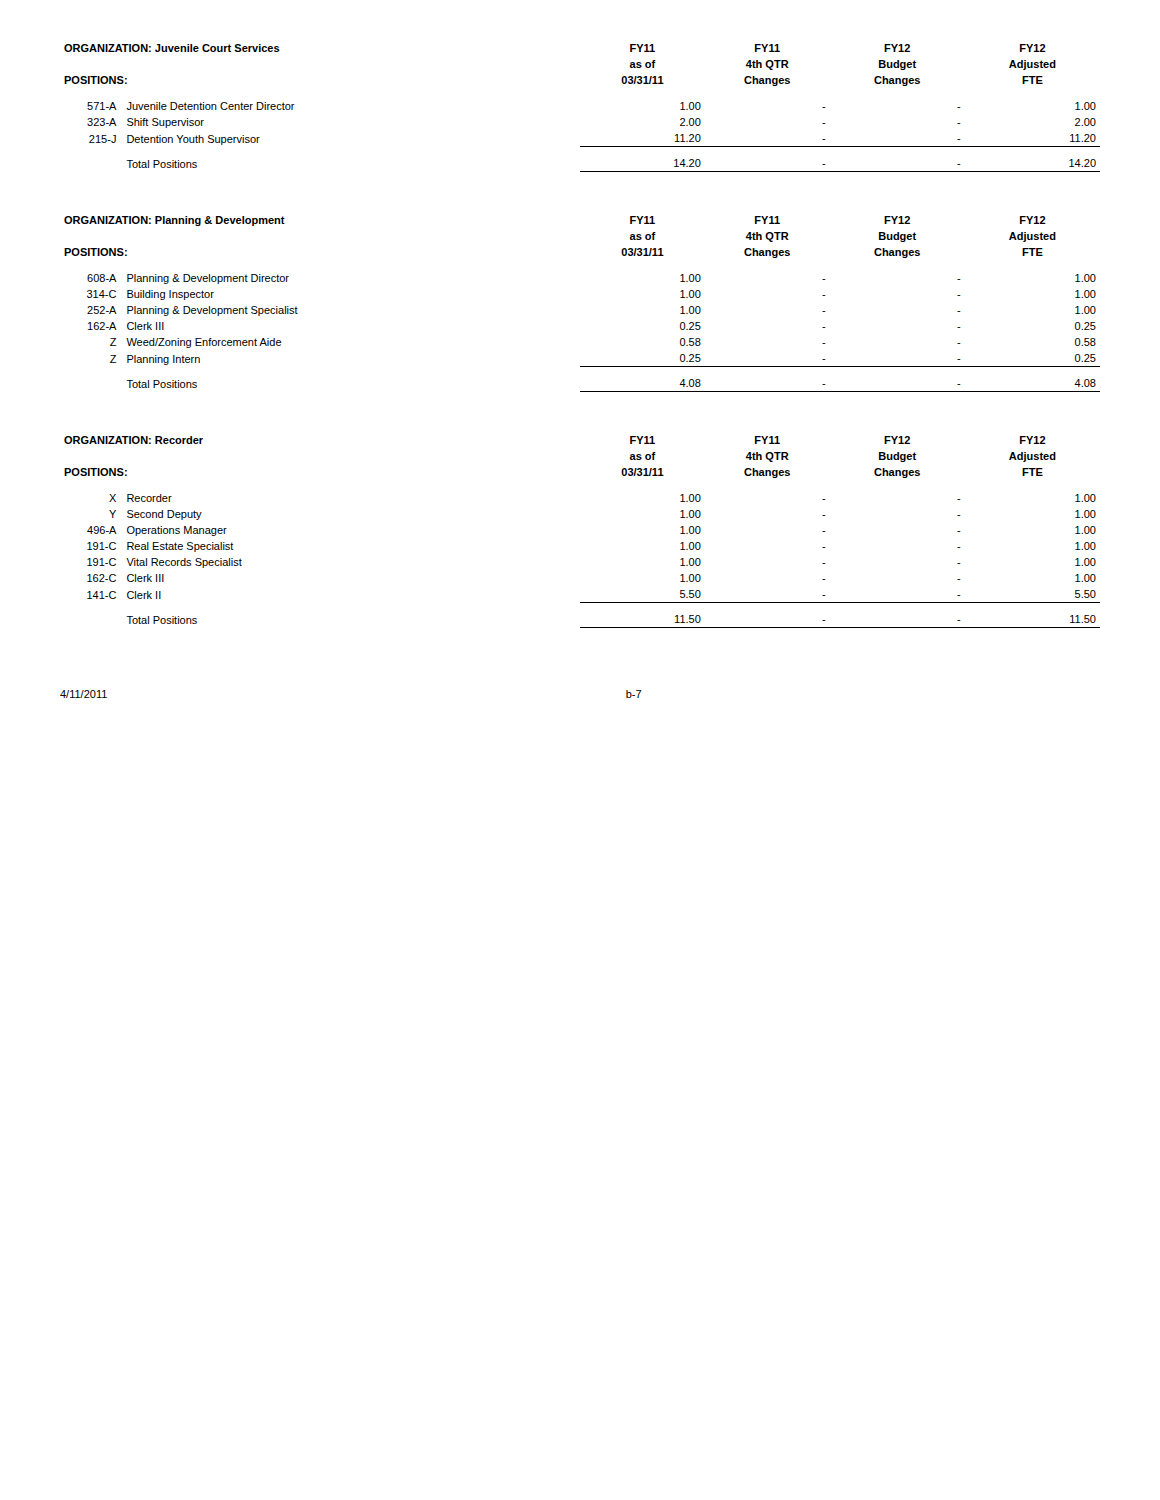| ORGANIZATION: Juvenile Court Services | FY11 | FY11 | FY12 | FY12 |
| | as of | 4th QTR | Budget | Adjusted |
| POSITIONS: | 03/31/11 | Changes | Changes | FTE |
| 571-A | Juvenile Detention Center Director | 1.00 | - | - | 1.00 |
| 323-A | Shift Supervisor | 2.00 | - | - | 2.00 |
| 215-J | Detention Youth Supervisor | 11.20 | - | - | 11.20 |
| | Total Positions | 14.20 | - | - | 14.20 |
| ORGANIZATION: Planning & Development | FY11 | FY11 | FY12 | FY12 |
| | as of | 4th QTR | Budget | Adjusted |
| POSITIONS: | 03/31/11 | Changes | Changes | FTE |
| 608-A | Planning & Development Director | 1.00 | - | - | 1.00 |
| 314-C | Building Inspector | 1.00 | - | - | 1.00 |
| 252-A | Planning & Development Specialist | 1.00 | - | - | 1.00 |
| 162-A | Clerk III | 0.25 | - | - | 0.25 |
| Z | Weed/Zoning Enforcement Aide | 0.58 | - | - | 0.58 |
| Z | Planning Intern | 0.25 | - | - | 0.25 |
| | Total Positions | 4.08 | - | - | 4.08 |
| ORGANIZATION: Recorder | FY11 | FY11 | FY12 | FY12 |
| | as of | 4th QTR | Budget | Adjusted |
| POSITIONS: | 03/31/11 | Changes | Changes | FTE |
| X | Recorder | 1.00 | - | - | 1.00 |
| Y | Second Deputy | 1.00 | - | - | 1.00 |
| 496-A | Operations Manager | 1.00 | - | - | 1.00 |
| 191-C | Real Estate Specialist | 1.00 | - | - | 1.00 |
| 191-C | Vital Records Specialist | 1.00 | - | - | 1.00 |
| 162-C | Clerk III | 1.00 | - | - | 1.00 |
| 141-C | Clerk II | 5.50 | - | - | 5.50 |
| | Total Positions | 11.50 | - | - | 11.50 |
4/11/2011 b-7